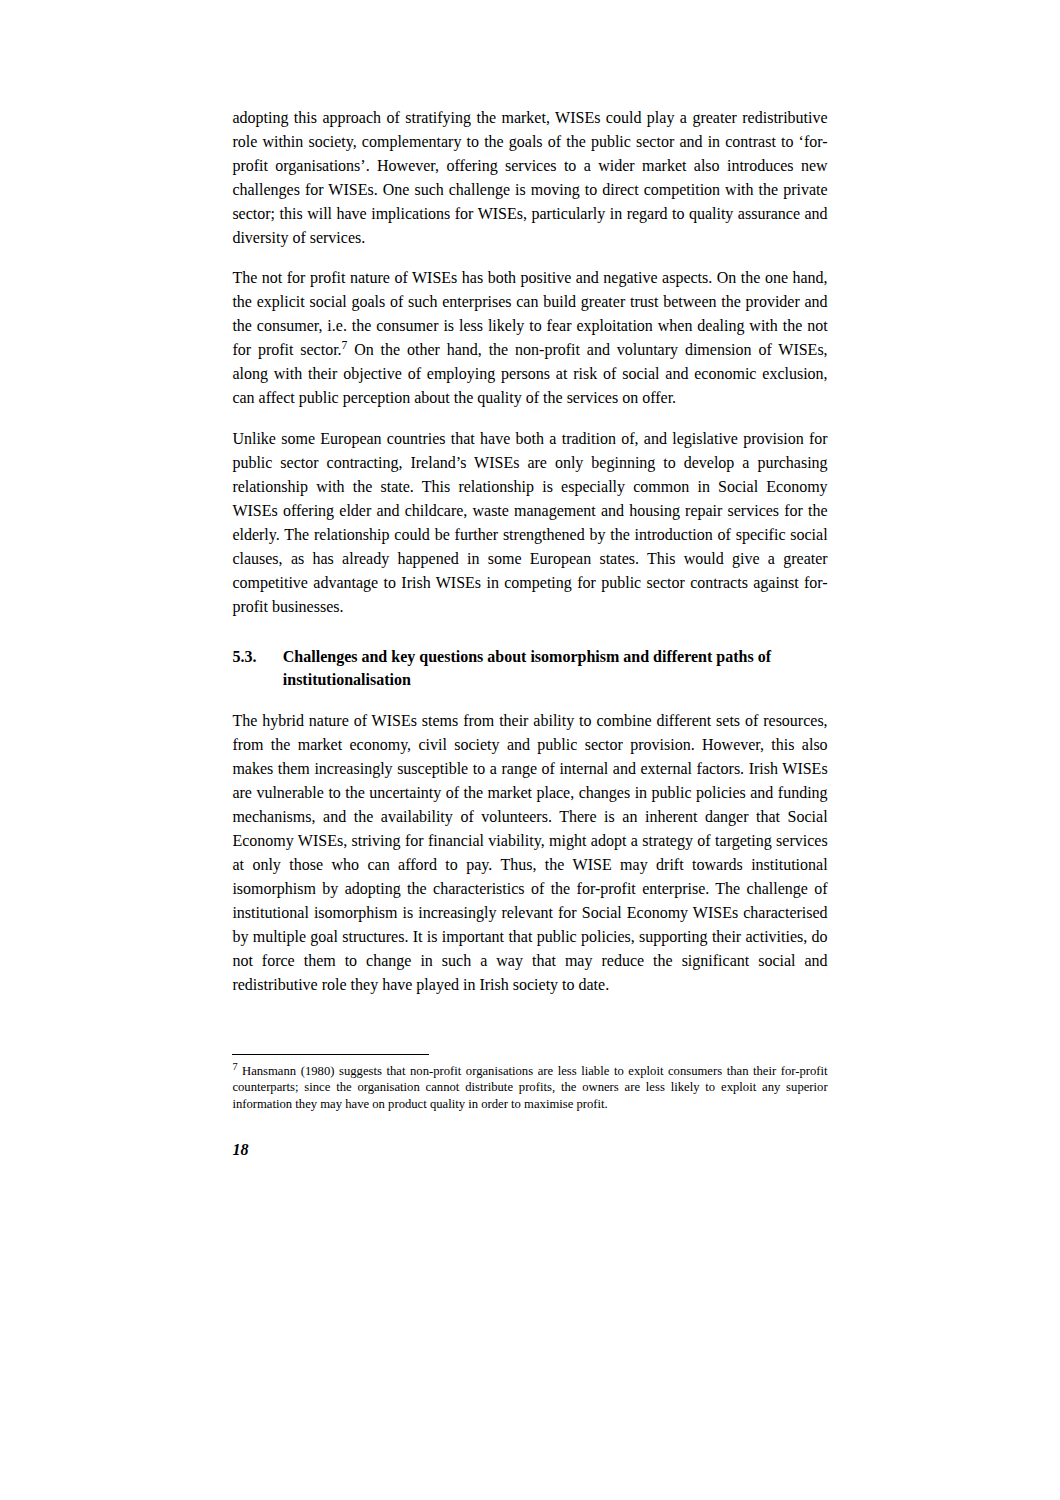adopting this approach of stratifying the market, WISEs could play a greater redistributive role within society, complementary to the goals of the public sector and in contrast to ‘for-profit organisations’. However, offering services to a wider market also introduces new challenges for WISEs. One such challenge is moving to direct competition with the private sector; this will have implications for WISEs, particularly in regard to quality assurance and diversity of services.
The not for profit nature of WISEs has both positive and negative aspects. On the one hand, the explicit social goals of such enterprises can build greater trust between the provider and the consumer, i.e. the consumer is less likely to fear exploitation when dealing with the not for profit sector.7 On the other hand, the non-profit and voluntary dimension of WISEs, along with their objective of employing persons at risk of social and economic exclusion, can affect public perception about the quality of the services on offer.
Unlike some European countries that have both a tradition of, and legislative provision for public sector contracting, Ireland’s WISEs are only beginning to develop a purchasing relationship with the state. This relationship is especially common in Social Economy WISEs offering elder and childcare, waste management and housing repair services for the elderly. The relationship could be further strengthened by the introduction of specific social clauses, as has already happened in some European states. This would give a greater competitive advantage to Irish WISEs in competing for public sector contracts against for-profit businesses.
5.3. Challenges and key questions about isomorphism and different paths of institutionalisation
The hybrid nature of WISEs stems from their ability to combine different sets of resources, from the market economy, civil society and public sector provision. However, this also makes them increasingly susceptible to a range of internal and external factors. Irish WISEs are vulnerable to the uncertainty of the market place, changes in public policies and funding mechanisms, and the availability of volunteers. There is an inherent danger that Social Economy WISEs, striving for financial viability, might adopt a strategy of targeting services at only those who can afford to pay. Thus, the WISE may drift towards institutional isomorphism by adopting the characteristics of the for-profit enterprise. The challenge of institutional isomorphism is increasingly relevant for Social Economy WISEs characterised by multiple goal structures. It is important that public policies, supporting their activities, do not force them to change in such a way that may reduce the significant social and redistributive role they have played in Irish society to date.
7 Hansmann (1980) suggests that non-profit organisations are less liable to exploit consumers than their for-profit counterparts; since the organisation cannot distribute profits, the owners are less likely to exploit any superior information they may have on product quality in order to maximise profit.
18